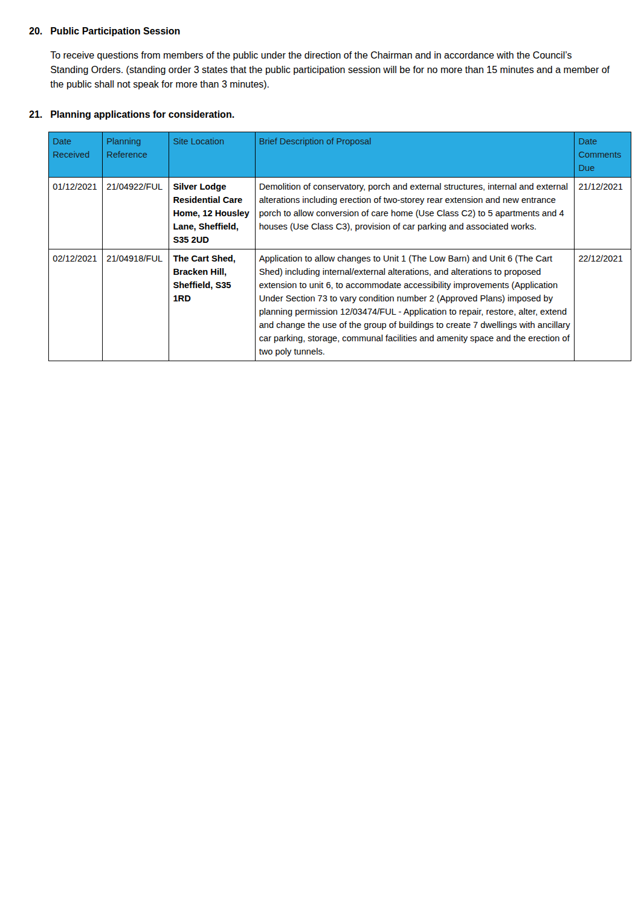20. Public Participation Session
To receive questions from members of the public under the direction of the Chairman and in accordance with the Council’s Standing Orders. (standing order 3 states that the public participation session will be for no more than 15 minutes and a member of the public shall not speak for more than 3 minutes).
21. Planning applications for consideration.
| Date Received | Planning Reference | Site Location | Brief Description of Proposal | Date Comments Due |
| --- | --- | --- | --- | --- |
| 01/12/2021 | 21/04922/FUL | Silver Lodge Residential Care Home, 12 Housley Lane, Sheffield, S35 2UD | Demolition of conservatory, porch and external structures, internal and external alterations including erection of two-storey rear extension and new entrance porch to allow conversion of care home (Use Class C2) to 5 apartments and 4 houses (Use Class C3), provision of car parking and associated works. | 21/12/2021 |
| 02/12/2021 | 21/04918/FUL | The Cart Shed, Bracken Hill, Sheffield, S35 1RD | Application to allow changes to Unit 1 (The Low Barn) and Unit 6 (The Cart Shed) including internal/external alterations, and alterations to proposed extension to unit 6, to accommodate accessibility improvements (Application Under Section 73 to vary condition number 2 (Approved Plans) imposed by planning permission 12/03474/FUL - Application to repair, restore, alter, extend and change the use of the group of buildings to create 7 dwellings with ancillary car parking, storage, communal facilities and amenity space and the erection of two poly tunnels. | 22/12/2021 |